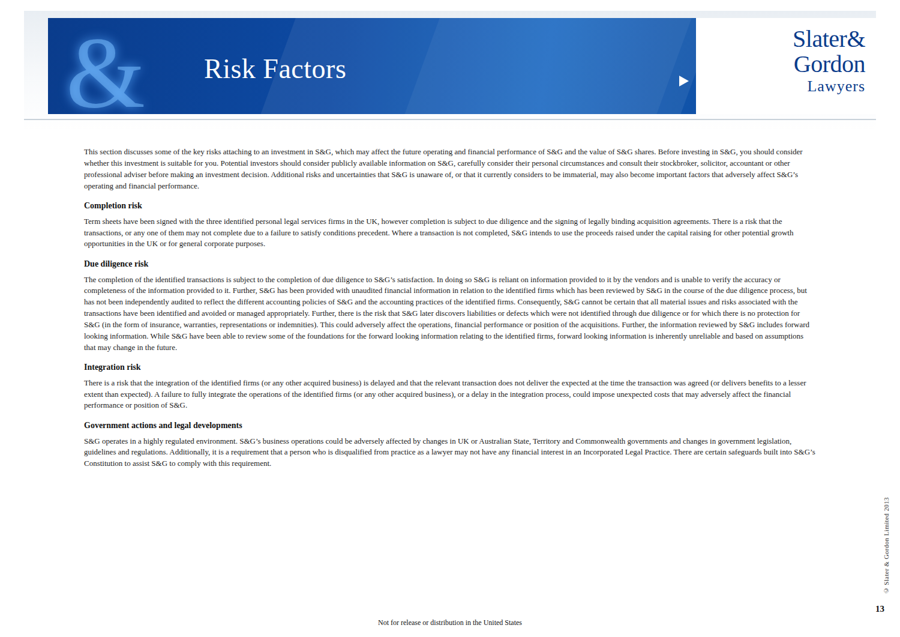&
Risk Factors
Slater&
Gordon
Lawyers
This section discusses some of the key risks attaching to an investment in S&G, which may affect the future operating and financial performance of S&G and the value of S&G shares. Before investing in S&G, you should consider whether this investment is suitable for you. Potential investors should consider publicly available information on S&G, carefully consider their personal circumstances and consult their stockbroker, solicitor, accountant or other professional adviser before making an investment decision. Additional risks and uncertainties that S&G is unaware of, or that it currently considers to be immaterial, may also become important factors that adversely affect S&G’s operating and financial performance.
Completion risk
Term sheets have been signed with the three identified personal legal services firms in the UK, however completion is subject to due diligence and the signing of legally binding acquisition agreements. There is a risk that the transactions, or any one of them may not complete due to a failure to satisfy conditions precedent. Where a transaction is not completed, S&G intends to use the proceeds raised under the capital raising for other potential growth opportunities in the UK or for general corporate purposes.
Due diligence risk
The completion of the identified transactions is subject to the completion of due diligence to S&G’s satisfaction. In doing so S&G is reliant on information provided to it by the vendors and is unable to verify the accuracy or completeness of the information provided to it. Further, S&G has been provided with unaudited financial information in relation to the identified firms which has been reviewed by S&G in the course of the due diligence process, but has not been independently audited to reflect the different accounting policies of S&G and the accounting practices of the identified firms. Consequently, S&G cannot be certain that all material issues and risks associated with the transactions have been identified and avoided or managed appropriately. Further, there is the risk that S&G later discovers liabilities or defects which were not identified through due diligence or for which there is no protection for S&G (in the form of insurance, warranties, representations or indemnities). This could adversely affect the operations, financial performance or position of the acquisitions. Further, the information reviewed by S&G includes forward looking information. While S&G have been able to review some of the foundations for the forward looking information relating to the identified firms, forward looking information is inherently unreliable and based on assumptions that may change in the future.
Integration risk
There is a risk that the integration of the identified firms (or any other acquired business) is delayed and that the relevant transaction does not deliver the expected at the time the transaction was agreed (or delivers benefits to a lesser extent than expected). A failure to fully integrate the operations of the identified firms (or any other acquired business), or a delay in the integration process, could impose unexpected costs that may adversely affect the financial performance or position of S&G.
Government actions and legal developments
S&G operates in a highly regulated environment. S&G’s business operations could be adversely affected by changes in UK or Australian State, Territory and Commonwealth governments and changes in government legislation, guidelines and regulations. Additionally, it is a requirement that a person who is disqualified from practice as a lawyer may not have any financial interest in an Incorporated Legal Practice. There are certain safeguards built into S&G’s Constitution to assist S&G to comply with this requirement.
© Slater & Gordon Limited 2013
13
Not for release or distribution in the United States